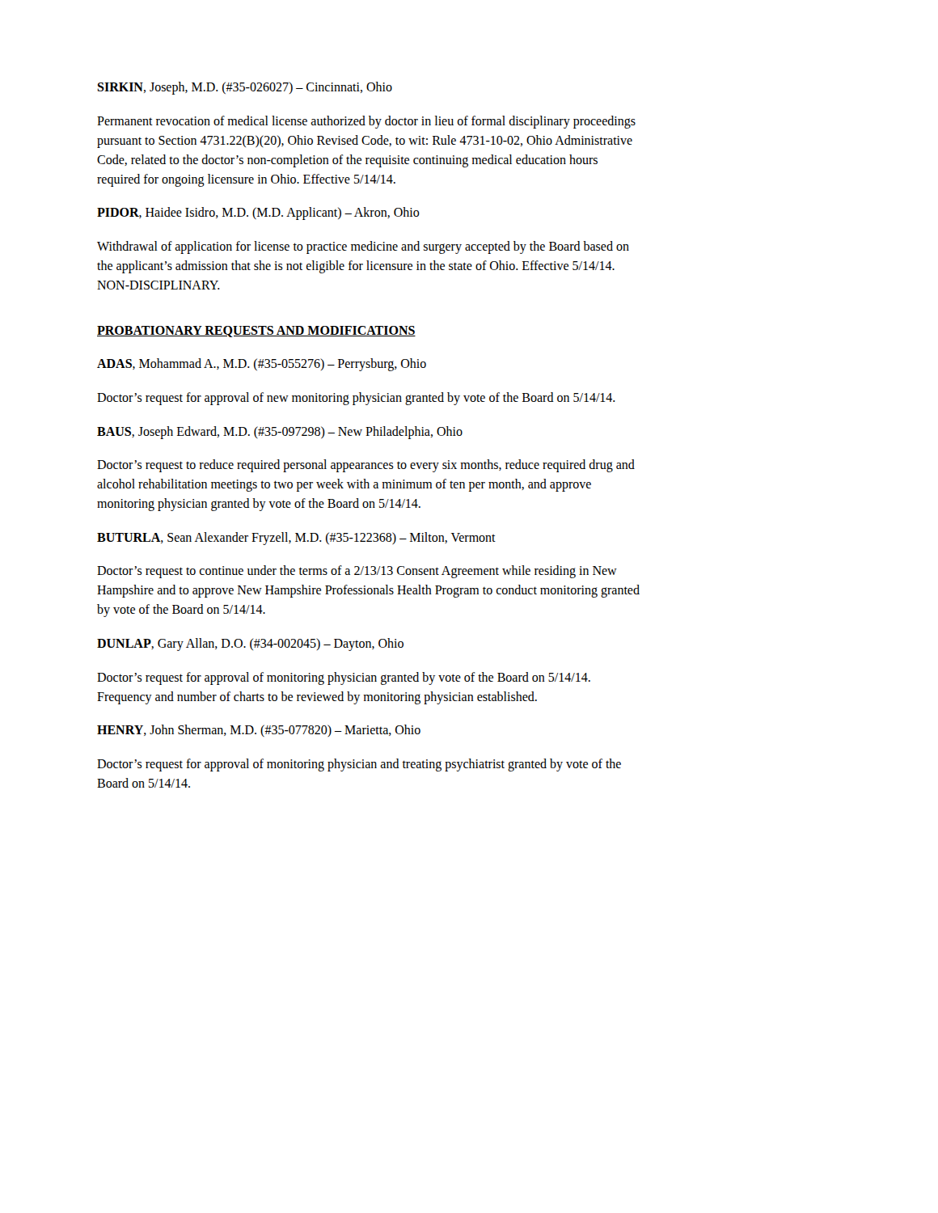SIRKIN, Joseph, M.D. (#35-026027) – Cincinnati, Ohio
Permanent revocation of medical license authorized by doctor in lieu of formal disciplinary proceedings pursuant to Section 4731.22(B)(20), Ohio Revised Code, to wit: Rule 4731-10-02, Ohio Administrative Code, related to the doctor’s non-completion of the requisite continuing medical education hours required for ongoing licensure in Ohio. Effective 5/14/14.
PIDOR, Haidee Isidro, M.D. (M.D. Applicant) – Akron, Ohio
Withdrawal of application for license to practice medicine and surgery accepted by the Board based on the applicant’s admission that she is not eligible for licensure in the state of Ohio. Effective 5/14/14. NON-DISCIPLINARY.
PROBATIONARY REQUESTS AND MODIFICATIONS
ADAS, Mohammad A., M.D. (#35-055276) – Perrysburg, Ohio
Doctor’s request for approval of new monitoring physician granted by vote of the Board on 5/14/14.
BAUS, Joseph Edward, M.D. (#35-097298) – New Philadelphia, Ohio
Doctor’s request to reduce required personal appearances to every six months, reduce required drug and alcohol rehabilitation meetings to two per week with a minimum of ten per month, and approve monitoring physician granted by vote of the Board on 5/14/14.
BUTURLA, Sean Alexander Fryzell, M.D. (#35-122368) – Milton, Vermont
Doctor’s request to continue under the terms of a 2/13/13 Consent Agreement while residing in New Hampshire and to approve New Hampshire Professionals Health Program to conduct monitoring granted by vote of the Board on 5/14/14.
DUNLAP, Gary Allan, D.O. (#34-002045) – Dayton, Ohio
Doctor’s request for approval of monitoring physician granted by vote of the Board on 5/14/14. Frequency and number of charts to be reviewed by monitoring physician established.
HENRY, John Sherman, M.D. (#35-077820) – Marietta, Ohio
Doctor’s request for approval of monitoring physician and treating psychiatrist granted by vote of the Board on 5/14/14.